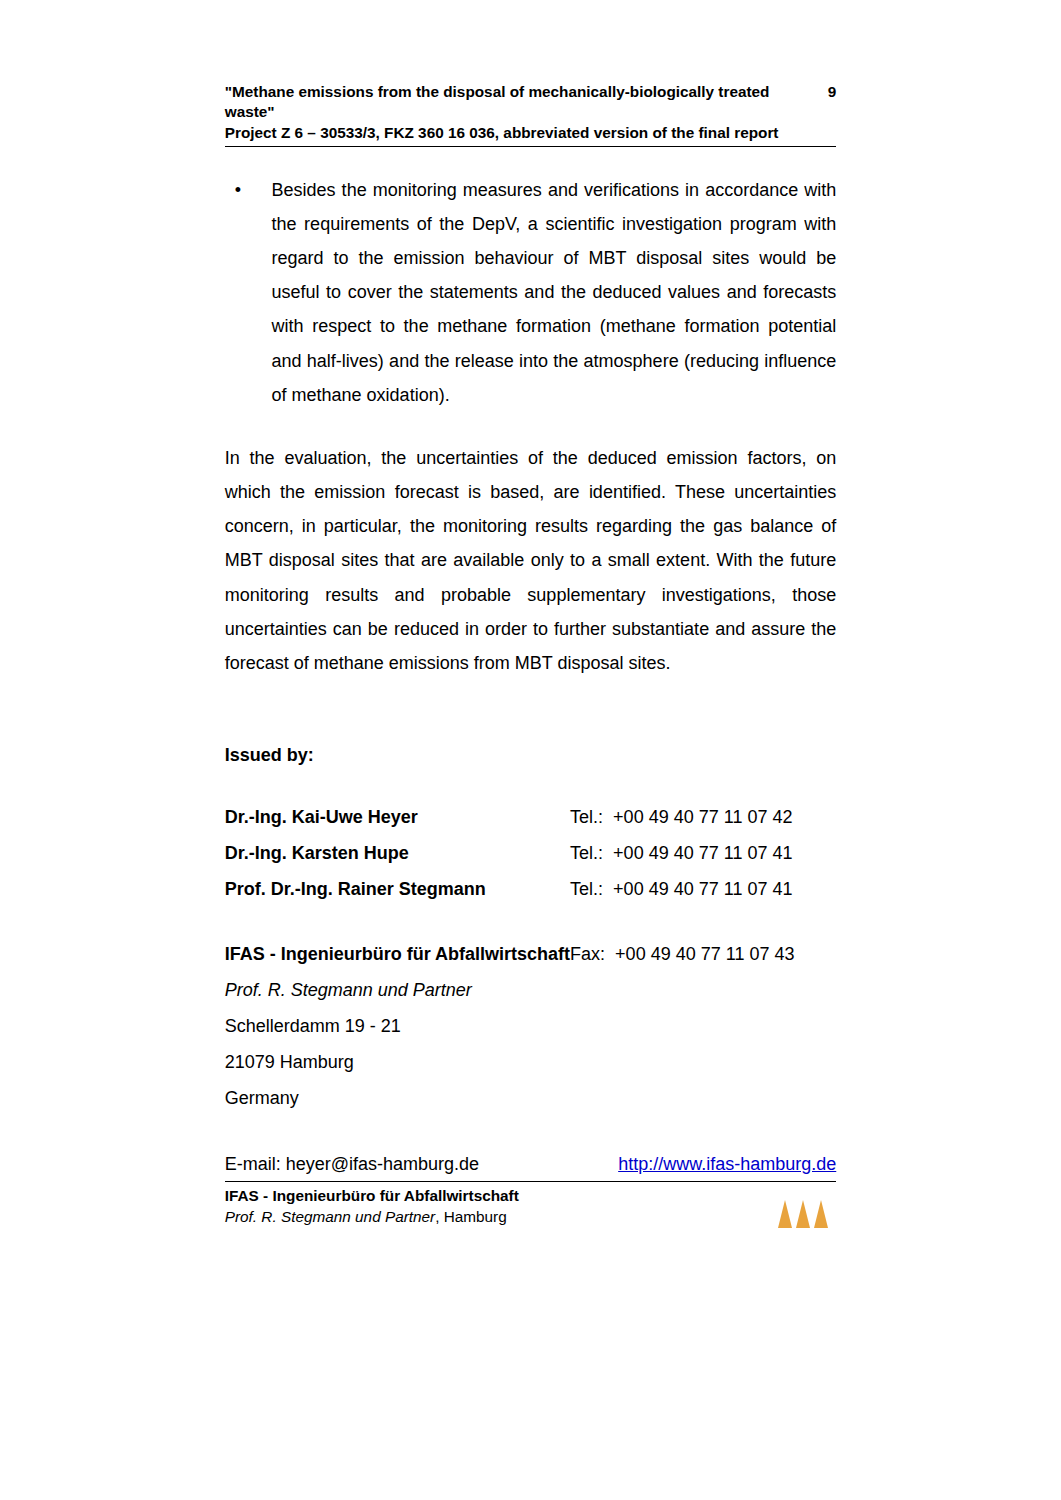"Methane emissions from the disposal of mechanically-biologically treated waste"
9
Project Z 6 – 30533/3, FKZ 360 16 036, abbreviated version of the final report
Besides the monitoring measures and verifications in accordance with the requirements of the DepV, a scientific investigation program with regard to the emission behaviour of MBT disposal sites would be useful to cover the statements and the deduced values and forecasts with respect to the methane formation (methane formation potential and half-lives) and the release into the atmosphere (reducing influence of methane oxidation).
In the evaluation, the uncertainties of the deduced emission factors, on which the emission forecast is based, are identified. These uncertainties concern, in particular, the monitoring results regarding the gas balance of MBT disposal sites that are available only to a small extent. With the future monitoring results and probable supplementary investigations, those uncertainties can be reduced in order to further substantiate and assure the forecast of methane emissions from MBT disposal sites.
Issued by:
| Dr.-Ing. Kai-Uwe Heyer | Tel.: +00 49 40 77 11 07 42 |
| Dr.-Ing. Karsten Hupe | Tel.: +00 49 40 77 11 07 41 |
| Prof. Dr.-Ing. Rainer Stegmann | Tel.: +00 49 40 77 11 07 41 |
| IFAS - Ingenieurbüro für Abfallwirtschaft | Fax: +00 49 40 77 11 07 43 |
| Prof. R. Stegmann und Partner | |
| Schellerdamm 19 - 21 | |
| 21079 Hamburg | |
| Germany | |
E-mail: heyer@ifas-hamburg.de
http://www.ifas-hamburg.de
IFAS - Ingenieurbüro für Abfallwirtschaft
Prof. R. Stegmann und Partner, Hamburg